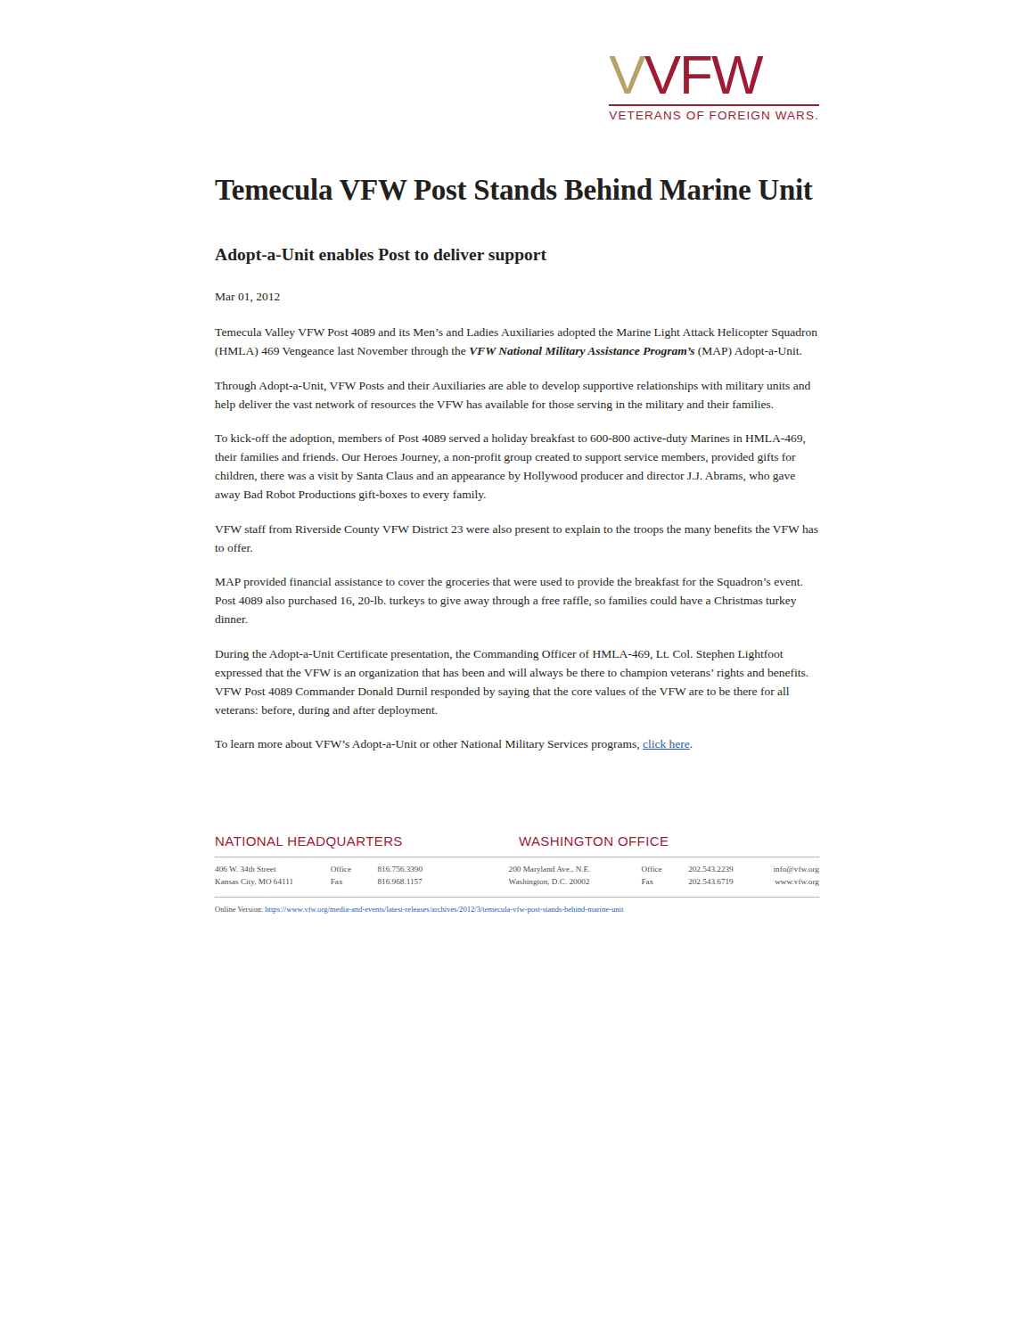VVFW VETERANS OF FOREIGN WARS.
Temecula VFW Post Stands Behind Marine Unit
Adopt-a-Unit enables Post to deliver support
Mar 01, 2012
Temecula Valley VFW Post 4089 and its Men’s and Ladies Auxiliaries adopted the Marine Light Attack Helicopter Squadron (HMLA) 469 Vengeance last November through the VFW National Military Assistance Program’s (MAP) Adopt-a-Unit.
Through Adopt-a-Unit, VFW Posts and their Auxiliaries are able to develop supportive relationships with military units and help deliver the vast network of resources the VFW has available for those serving in the military and their families.
To kick-off the adoption, members of Post 4089 served a holiday breakfast to 600-800 active-duty Marines in HMLA-469, their families and friends. Our Heroes Journey, a non-profit group created to support service members, provided gifts for children, there was a visit by Santa Claus and an appearance by Hollywood producer and director J.J. Abrams, who gave away Bad Robot Productions gift-boxes to every family.
VFW staff from Riverside County VFW District 23 were also present to explain to the troops the many benefits the VFW has to offer.
MAP provided financial assistance to cover the groceries that were used to provide the breakfast for the Squadron’s event. Post 4089 also purchased 16, 20-lb. turkeys to give away through a free raffle, so families could have a Christmas turkey dinner.
During the Adopt-a-Unit Certificate presentation, the Commanding Officer of HMLA-469, Lt. Col. Stephen Lightfoot expressed that the VFW is an organization that has been and will always be there to champion veterans’ rights and benefits. VFW Post 4089 Commander Donald Durnil responded by saying that the core values of the VFW are to be there for all veterans: before, during and after deployment.
To learn more about VFW’s Adopt-a-Unit or other National Military Services programs, click here.
NATIONAL HEADQUARTERS
WASHINGTON OFFICE
406 W. 34th Street
Kansas City, MO 64111
Office
Fax
816.756.3390
816.968.1157
200 Maryland Ave., N.E.
Washington, D.C. 20002
Office
Fax
202.543.2239
202.543.6719
info@vfw.org www.vfw.org
Online Version: https://www.vfw.org/media-and-events/latest-releases/archives/2012/3/temecula-vfw-post-stands-behind-marine-unit